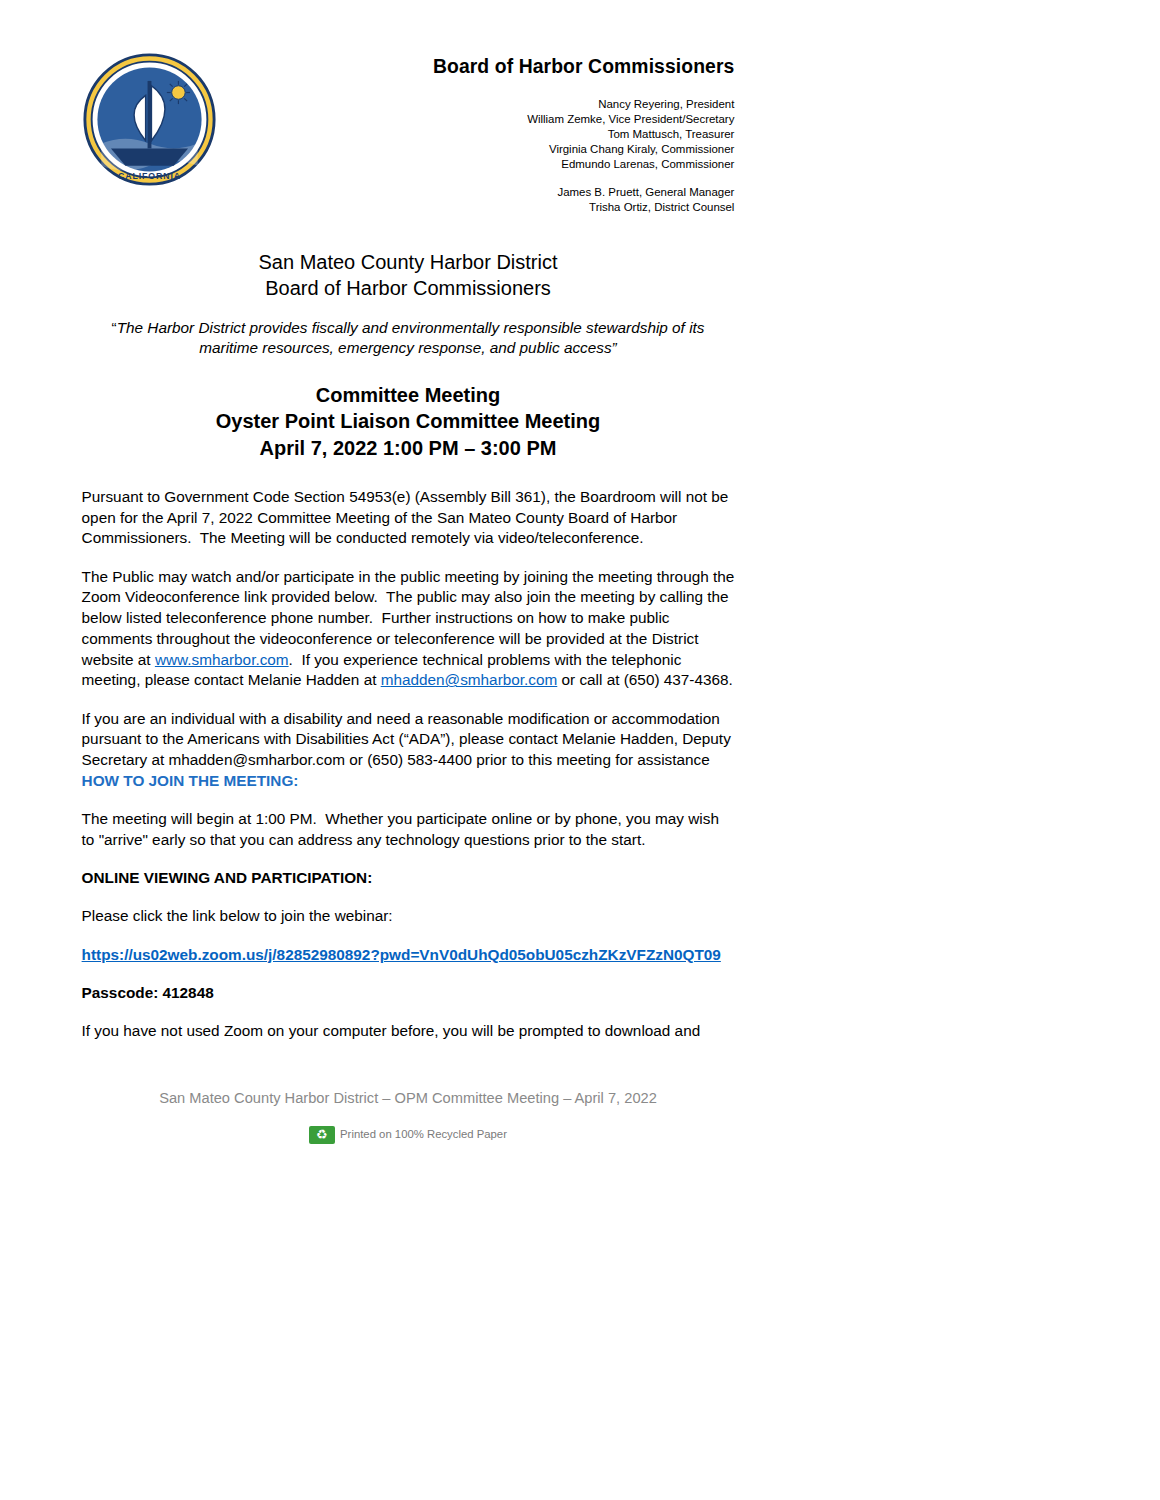CALIFORNIA
Board of Harbor Commissioners
Nancy Reyering, President
William Zemke, Vice President/Secretary
Tom Mattusch, Treasurer
Virginia Chang Kiraly, Commissioner
Edmundo Larenas, Commissioner
James B. Pruett, General Manager
Trisha Ortiz, District Counsel
San Mateo County Harbor District
Board of Harbor Commissioners
“The Harbor District provides fiscally and environmentally responsible stewardship of its maritime resources, emergency response, and public access”
Committee Meeting
Oyster Point Liaison Committee Meeting
April 7, 2022 1:00 PM – 3:00 PM
Pursuant to Government Code Section 54953(e) (Assembly Bill 361), the Boardroom will not be open for the April 7, 2022 Committee Meeting of the San Mateo County Board of Harbor Commissioners. The Meeting will be conducted remotely via video/teleconference.
The Public may watch and/or participate in the public meeting by joining the meeting through the Zoom Videoconference link provided below. The public may also join the meeting by calling the below listed teleconference phone number. Further instructions on how to make public comments throughout the videoconference or teleconference will be provided at the District website at www.smharbor.com. If you experience technical problems with the telephonic meeting, please contact Melanie Hadden at mhadden@smharbor.com or call at (650) 437-4368.
If you are an individual with a disability and need a reasonable modification or accommodation pursuant to the Americans with Disabilities Act (“ADA”), please contact Melanie Hadden, Deputy Secretary at mhadden@smharbor.com or (650) 583-4400 prior to this meeting for assistance HOW TO JOIN THE MEETING:
The meeting will begin at 1:00 PM. Whether you participate online or by phone, you may wish to "arrive" early so that you can address any technology questions prior to the start.
ONLINE VIEWING AND PARTICIPATION:
Please click the link below to join the webinar:
https://us02web.zoom.us/j/82852980892?pwd=VnV0dUhQd05obU05czhZKzVFZzN0QT09
Passcode: 412848
If you have not used Zoom on your computer before, you will be prompted to download and
San Mateo County Harbor District – OPM Committee Meeting – April 7, 2022
Printed on 100% Recycled Paper